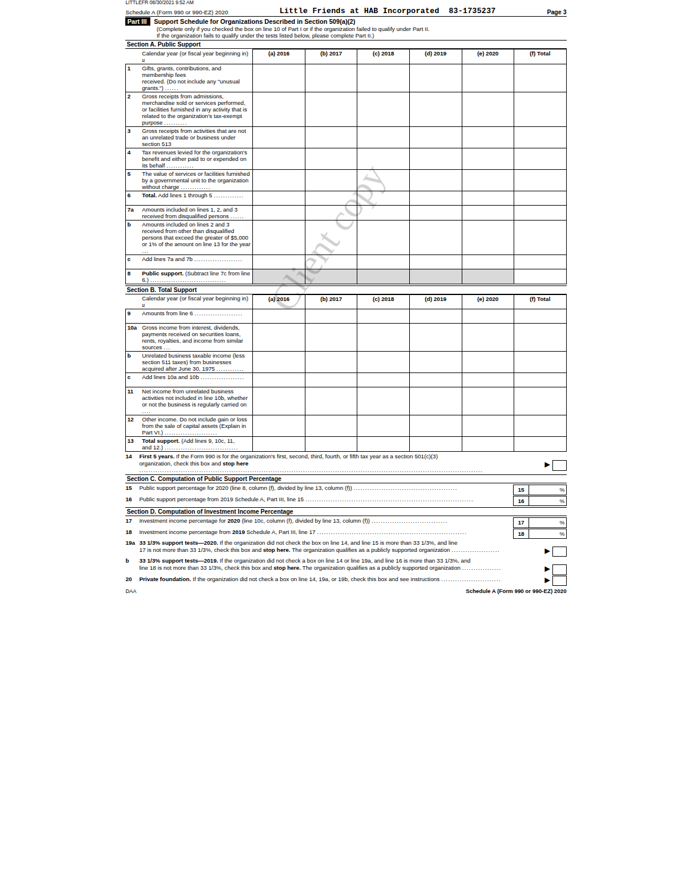Client copy
LITTLEFR 08/30/2021 9:52 AM
Schedule A (Form 990 or 990-EZ) 2020
Little Friends at HAB Incorporated 83-1735237
Page 3
Part III
Support Schedule for Organizations Described in Section 509(a)(2)
(Complete only if you checked the box on line 10 of Part I or if the organization failed to qualify under Part II.
If the organization fails to qualify under the tests listed below, please complete Part II.)
Section A. Public Support
| | Calendar year (or fiscal year beginning in) u | (a) 2016 | (b) 2017 | (c) 2018 | (d) 2019 | (e) 2020 | (f) Total |
| 1 | Gifts, grants, contributions, and membership fees received. (Do not include any "unusual grants.") ...... | | | | | | |
| 2 | Gross receipts from admissions, merchandise sold or services performed, or facilities furnished in any activity that is related to the organization's tax-exempt purpose .......... | | | | | | |
| 3 | Gross receipts from activities that are not an unrelated trade or business under section 513 | | | | | | |
| 4 | Tax revenues levied for the organization's benefit and either paid to or expended on its behalf ............ | | | | | | |
| 5 | The value of services or facilities furnished by a governmental unit to the organization without charge ............. | | | | | | |
| 6 | Total. Add lines 1 through 5 ............. | | | | | | |
| 7a | Amounts included on lines 1, 2, and 3 received from disqualified persons ...... | | | | | | |
| b | Amounts included on lines 2 and 3 received from other than disqualified persons that exceed the greater of $5,000 or 1% of the amount on line 13 for the year ... | | | | | | |
| c | Add lines 7a and 7b ..................... | | | | | | |
| 8 | Public support. (Subtract line 7c from line 6.) ................................. | | | | | | |
Section B. Total Support
| | Calendar year (or fiscal year beginning in) u | (a) 2016 | (b) 2017 | (c) 2018 | (d) 2019 | (e) 2020 | (f) Total |
| 9 | Amounts from line 6 ..................... | | | | | | |
| 10a | Gross income from interest, dividends, payments received on securities loans, rents, royalties, and income from similar sources ... | | | | | | |
| b | Unrelated business taxable income (less section 511 taxes) from businesses acquired after June 30, 1975 ............ | | | | | | |
| c | Add lines 10a and 10b ................... | | | | | | |
| 11 | Net income from unrelated business activities not included in line 10b, whether or not the business is regularly carried on .... | | | | | | |
| 12 | Other income. Do not include gain or loss from the sale of capital assets (Explain in Part VI.) ....................... | | | | | | |
| 13 | Total support. (Add lines 9, 10c, 11, and 12.) ................................ | | | | | | |
14
First 5 years. If the Form 990 is for the organization's first, second, third, fourth, or fifth tax year as a section 501(c)(3)
organization, check this box and stop here .....................................................................................................................................................
▶
Section C. Computation of Public Support Percentage
15
Public support percentage for 2020 (line 8, column (f), divided by line 13, column (f)) .............................................
15
%
16
Public support percentage from 2019 Schedule A, Part III, line 15 .........................................................................
16
%
Section D. Computation of Investment Income Percentage
17
Investment income percentage for 2020 (line 10c, column (f), divided by line 13, column (f)) .................................
17
%
18
Investment income percentage from 2019 Schedule A, Part III, line 17 .................................................................
18
%
19a
33 1/3% support tests—2020. If the organization did not check the box on line 14, and line 15 is more than 33 1/3%, and line
17 is not more than 33 1/3%, check this box and stop here. The organization qualifies as a publicly supported organization .....................
▶
b
33 1/3% support tests—2019. If the organization did not check a box on line 14 or line 19a, and line 16 is more than 33 1/3%, and
line 18 is not more than 33 1/3%, check this box and stop here. The organization qualifies as a publicly supported organization .................
▶
20
Private foundation. If the organization did not check a box on line 14, 19a, or 19b, check this box and see instructions ..........................
▶
DAA
Schedule A (Form 990 or 990-EZ) 2020